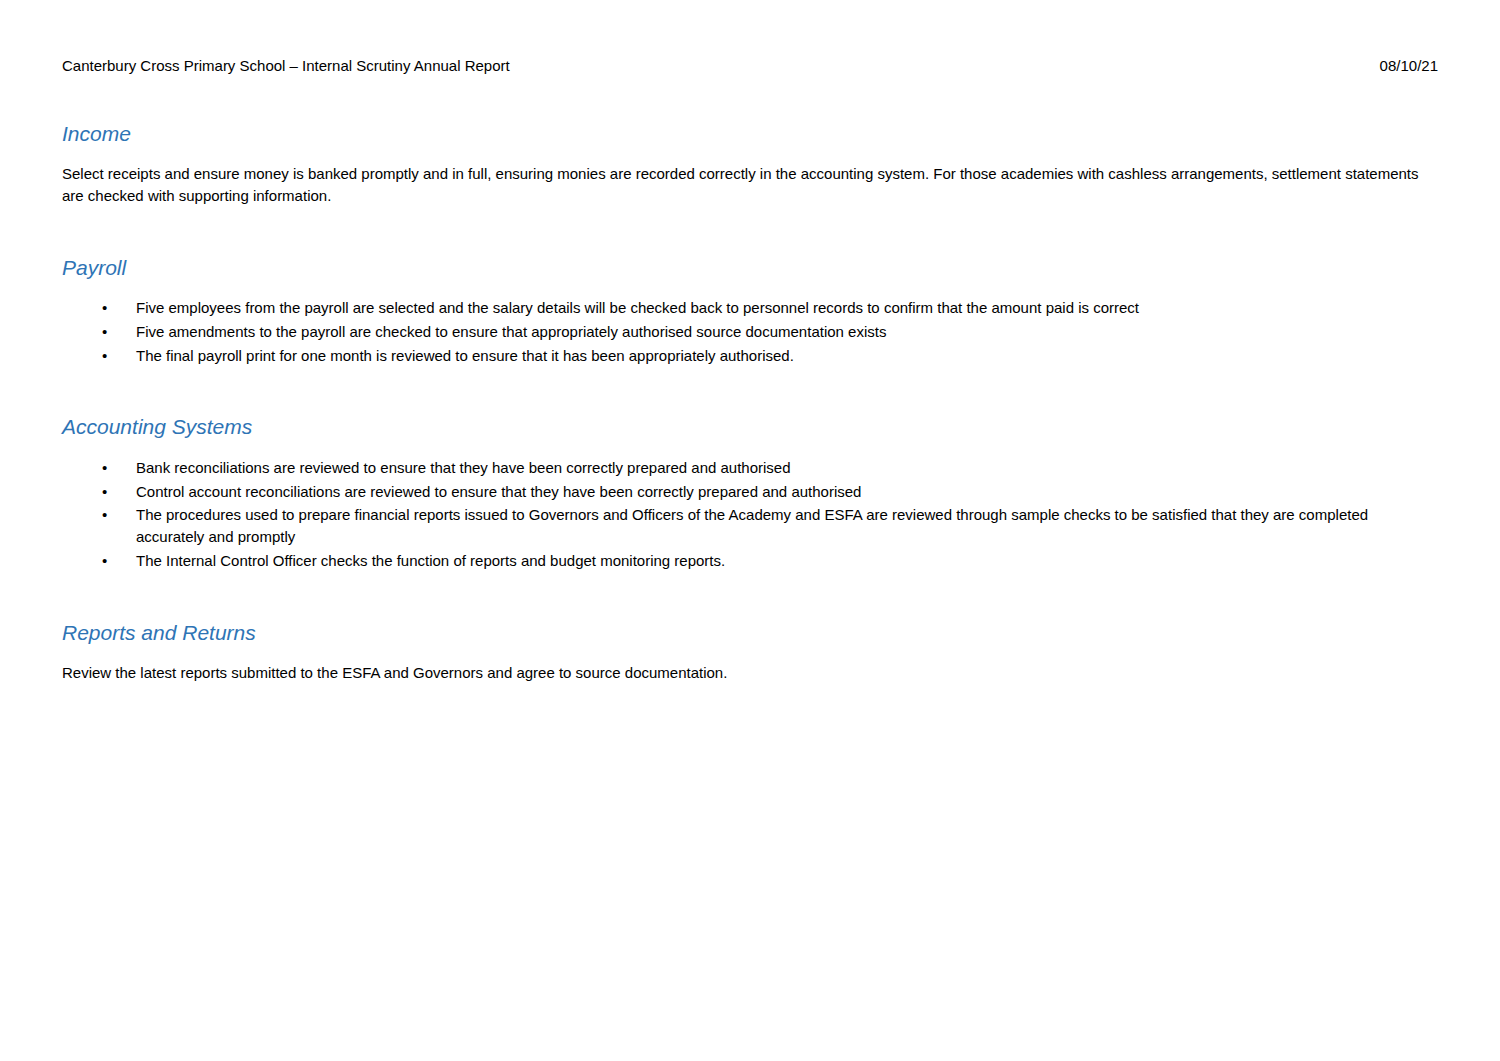Canterbury Cross Primary School – Internal Scrutiny Annual Report 08/10/21
Income
Select receipts and ensure money is banked promptly and in full, ensuring monies are recorded correctly in the accounting system. For those academies with cashless arrangements, settlement statements are checked with supporting information.
Payroll
Five employees from the payroll are selected and the salary details will be checked back to personnel records to confirm that the amount paid is correct
Five amendments to the payroll are checked to ensure that appropriately authorised source documentation exists
The final payroll print for one month is reviewed to ensure that it has been appropriately authorised.
Accounting Systems
Bank reconciliations are reviewed to ensure that they have been correctly prepared and authorised
Control account reconciliations are reviewed to ensure that they have been correctly prepared and authorised
The procedures used to prepare financial reports issued to Governors and Officers of the Academy and ESFA are reviewed through sample checks to be satisfied that they are completed accurately and promptly
The Internal Control Officer checks the function of reports and budget monitoring reports.
Reports and Returns
Review the latest reports submitted to the ESFA and Governors and agree to source documentation.